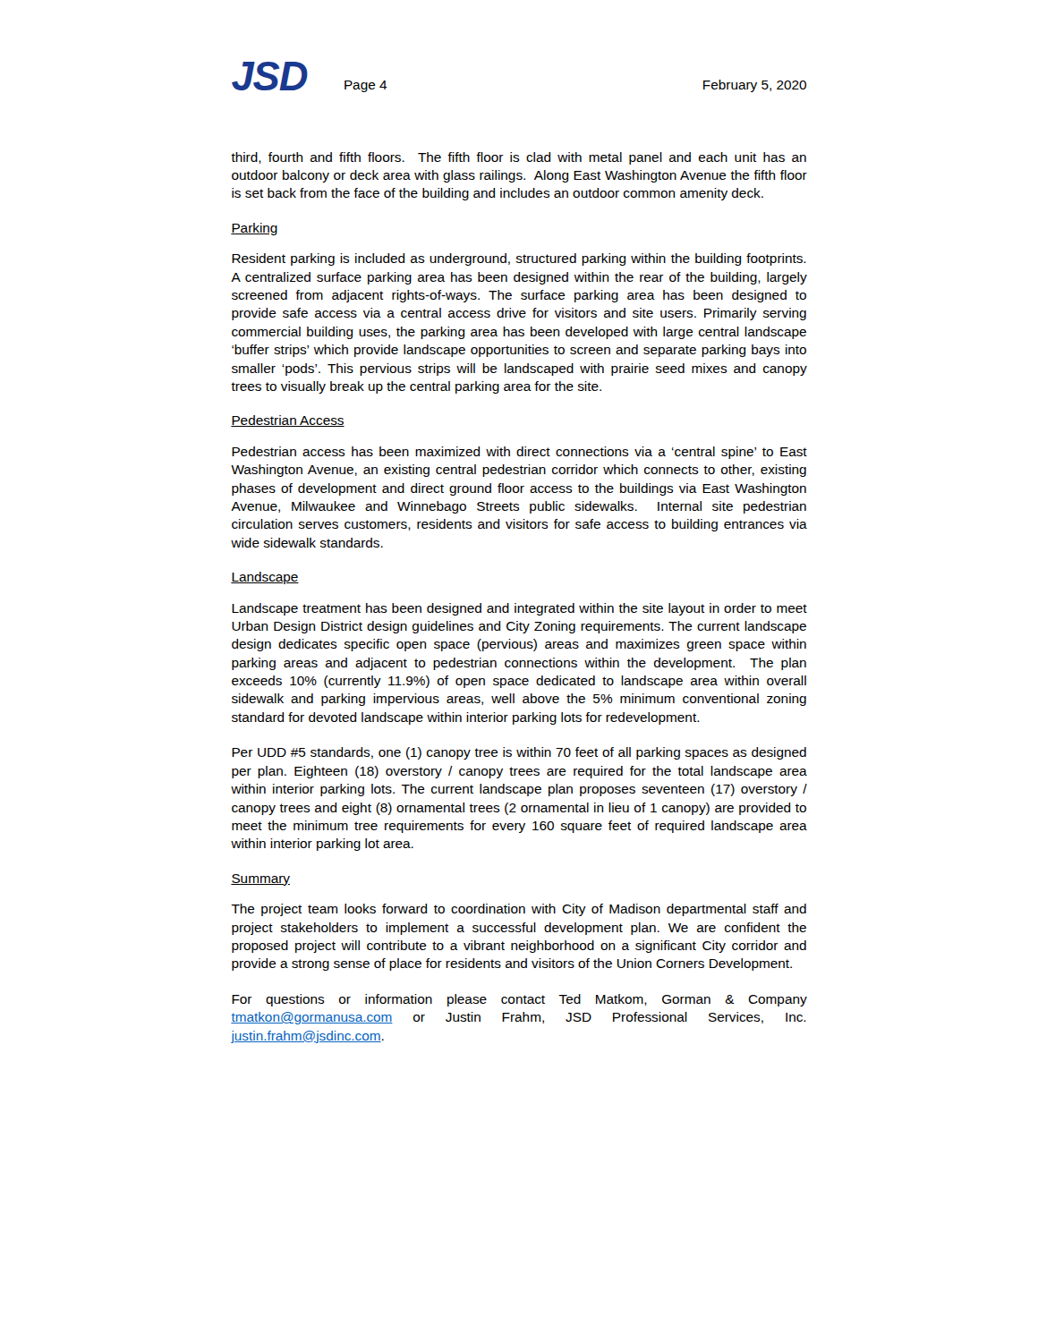JSD
Page 4
February 5, 2020
third, fourth and fifth floors. The fifth floor is clad with metal panel and each unit has an outdoor balcony or deck area with glass railings. Along East Washington Avenue the fifth floor is set back from the face of the building and includes an outdoor common amenity deck.
Parking
Resident parking is included as underground, structured parking within the building footprints. A centralized surface parking area has been designed within the rear of the building, largely screened from adjacent rights-of-ways. The surface parking area has been designed to provide safe access via a central access drive for visitors and site users. Primarily serving commercial building uses, the parking area has been developed with large central landscape ‘buffer strips’ which provide landscape opportunities to screen and separate parking bays into smaller ‘pods’. This pervious strips will be landscaped with prairie seed mixes and canopy trees to visually break up the central parking area for the site.
Pedestrian Access
Pedestrian access has been maximized with direct connections via a ‘central spine’ to East Washington Avenue, an existing central pedestrian corridor which connects to other, existing phases of development and direct ground floor access to the buildings via East Washington Avenue, Milwaukee and Winnebago Streets public sidewalks. Internal site pedestrian circulation serves customers, residents and visitors for safe access to building entrances via wide sidewalk standards.
Landscape
Landscape treatment has been designed and integrated within the site layout in order to meet Urban Design District design guidelines and City Zoning requirements. The current landscape design dedicates specific open space (pervious) areas and maximizes green space within parking areas and adjacent to pedestrian connections within the development. The plan exceeds 10% (currently 11.9%) of open space dedicated to landscape area within overall sidewalk and parking impervious areas, well above the 5% minimum conventional zoning standard for devoted landscape within interior parking lots for redevelopment.
Per UDD #5 standards, one (1) canopy tree is within 70 feet of all parking spaces as designed per plan. Eighteen (18) overstory / canopy trees are required for the total landscape area within interior parking lots. The current landscape plan proposes seventeen (17) overstory / canopy trees and eight (8) ornamental trees (2 ornamental in lieu of 1 canopy) are provided to meet the minimum tree requirements for every 160 square feet of required landscape area within interior parking lot area.
Summary
The project team looks forward to coordination with City of Madison departmental staff and project stakeholders to implement a successful development plan. We are confident the proposed project will contribute to a vibrant neighborhood on a significant City corridor and provide a strong sense of place for residents and visitors of the Union Corners Development.
For questions or information please contact Ted Matkom, Gorman & Company tmatkon@gormanusa.com or Justin Frahm, JSD Professional Services, Inc. justin.frahm@jsdinc.com.